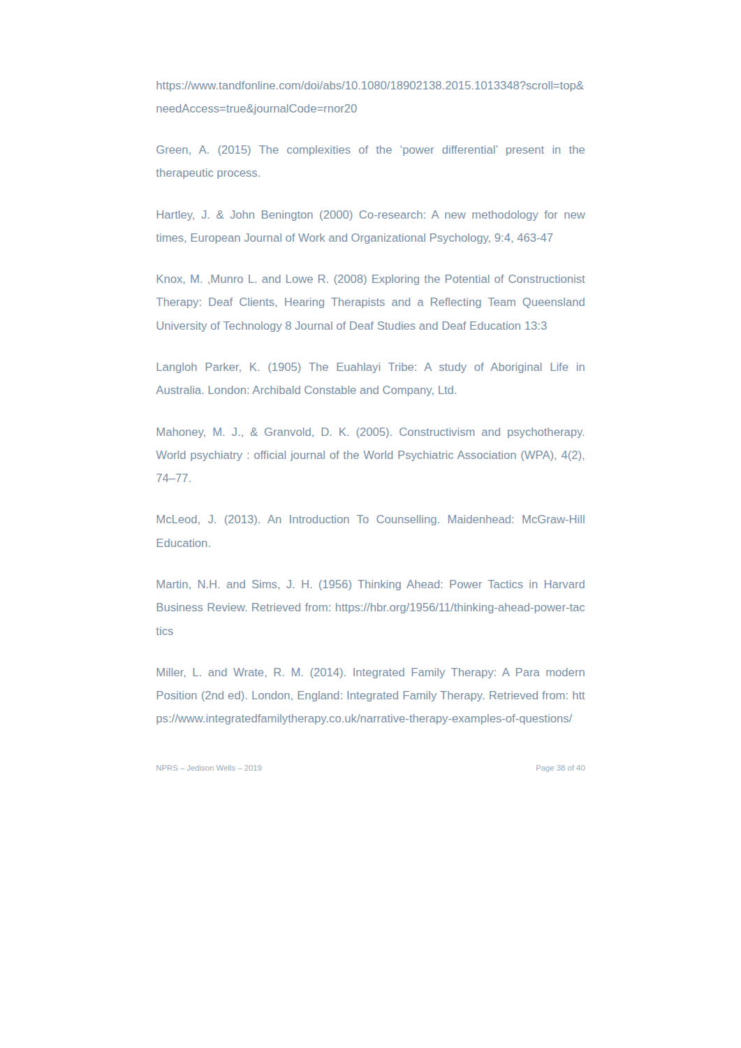https://www.tandfonline.com/doi/abs/10.1080/18902138.2015.1013348?scroll=top&needAccess=true&journalCode=rnor20
Green, A. (2015) The complexities of the ‘power differential’ present in the therapeutic process.
Hartley, J. & John Benington (2000) Co-research: A new methodology for new times, European Journal of Work and Organizational Psychology, 9:4, 463-47
Knox, M. ,Munro L. and Lowe R. (2008) Exploring the Potential of Constructionist Therapy: Deaf Clients, Hearing Therapists and a Reflecting Team Queensland University of Technology 8 Journal of Deaf Studies and Deaf Education 13:3
Langloh Parker, K. (1905) The Euahlayi Tribe: A study of Aboriginal Life in Australia. London: Archibald Constable and Company, Ltd.
Mahoney, M. J., & Granvold, D. K. (2005). Constructivism and psychotherapy. World psychiatry : official journal of the World Psychiatric Association (WPA), 4(2), 74–77.
McLeod, J. (2013). An Introduction To Counselling. Maidenhead: McGraw-Hill Education.
Martin, N.H. and Sims, J. H. (1956) Thinking Ahead: Power Tactics in Harvard Business Review. Retrieved from: https://hbr.org/1956/11/thinking-ahead-power-tactics
Miller, L. and Wrate, R. M. (2014). Integrated Family Therapy: A Para modern Position (2nd ed). London, England: Integrated Family Therapy. Retrieved from: https://www.integratedfamilytherapy.co.uk/narrative-therapy-examples-of-questions/
NPRS – Jedison Wells – 2019 Page 38 of 40